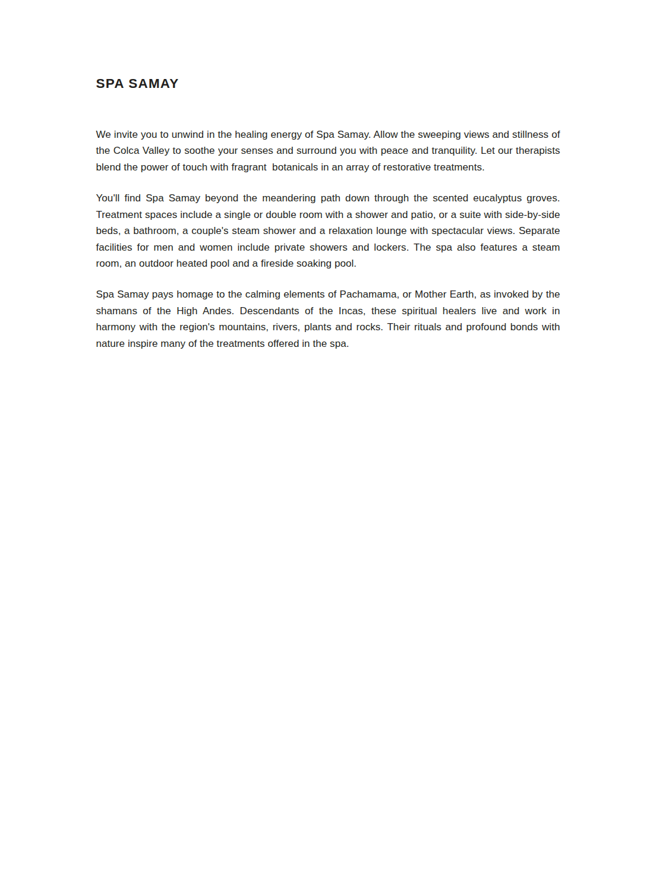SPA SAMAY
We invite you to unwind in the healing energy of Spa Samay. Allow the sweeping views and stillness of the Colca Valley to soothe your senses and surround you with peace and tranquility. Let our therapists blend the power of touch with fragrant botanicals in an array of restorative treatments.
You'll find Spa Samay beyond the meandering path down through the scented eucalyptus groves. Treatment spaces include a single or double room with a shower and patio, or a suite with side-by-side beds, a bathroom, a couple's steam shower and a relaxation lounge with spectacular views. Separate facilities for men and women include private showers and lockers. The spa also features a steam room, an outdoor heated pool and a fireside soaking pool.
Spa Samay pays homage to the calming elements of Pachamama, or Mother Earth, as invoked by the shamans of the High Andes. Descendants of the Incas, these spiritual healers live and work in harmony with the region's mountains, rivers, plants and rocks. Their rituals and profound bonds with nature inspire many of the treatments offered in the spa.